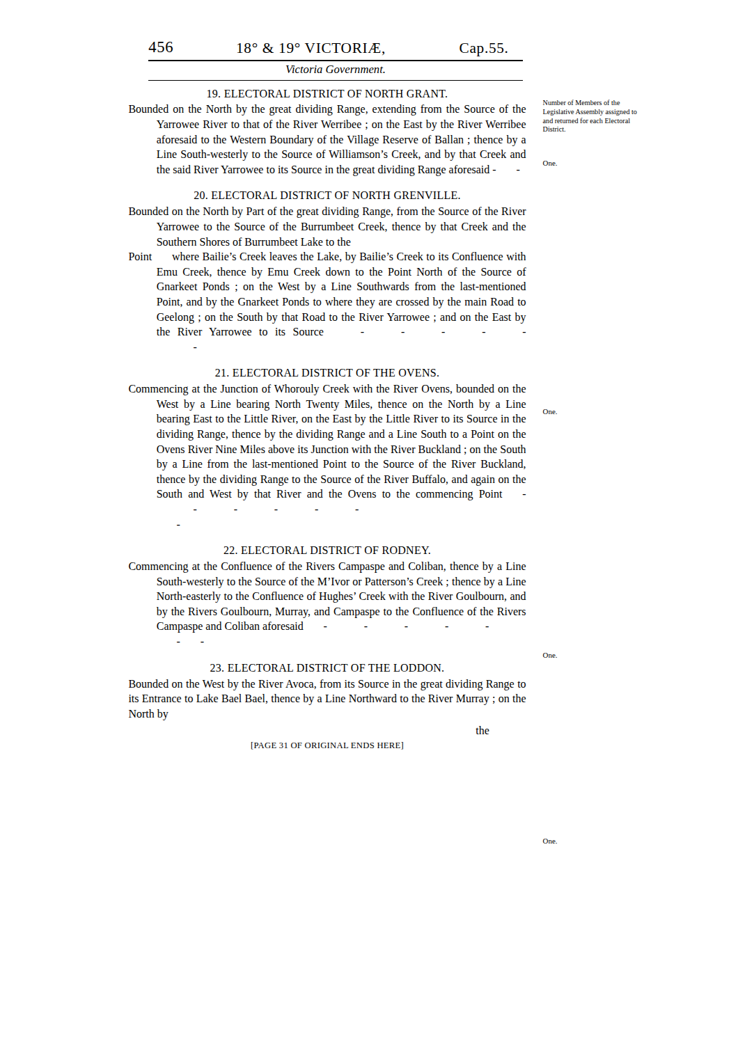456
18° & 19° VICTORIÆ,Cap.55.
Victoria Government.
Number of Members of the Legislative Assembly assigned to and returned for each Electoral District.
One.
One.
One.
One.
19. ELECTORAL DISTRICT OF NORTH GRANT.
Bounded on the North by the great dividing Range, extending from the Source of the Yarrowee River to that of the River Werribee ; on the East by the River Werribee aforesaid to the Western Boundary of the Village Reserve of Ballan ; thence by a Line South-westerly to the Source of Williamson’s Creek, and by that Creek and the said River Yarrowee to its Source in the great dividing Range aforesaid - -
20. ELECTORAL DISTRICT OF NORTH GRENVILLE.
Bounded on the North by Part of the great dividing Range, from the Source of the River Yarrowee to the Source of the Burrumbeet Creek, thence by that Creek and the Southern Shores of Burrumbeet Lake to the
Point where Bailie’s Creek leaves the Lake, by Bailie’s Creek to its Confluence with Emu Creek, thence by Emu Creek down to the Point North of the Source of Gnarkeet Ponds ; on the West by a Line Southwards from the last-mentioned Point, and by the Gnarkeet Ponds to where they are crossed by the main Road to Geelong ; on the South by that Road to the River Yarrowee ; and on the East by the River Yarrowee to its Source - - - - - -
21. ELECTORAL DISTRICT OF THE OVENS.
Commencing at the Junction of Whorouly Creek with the River Ovens, bounded on the West by a Line bearing North Twenty Miles, thence on the North by a Line bearing East to the Little River, on the East by the Little River to its Source in the dividing Range, thence by the dividing Range and a Line South to a Point on the Ovens River Nine Miles above its Junction with the River Buckland ; on the South by a Line from the last-mentioned Point to the Source of the River Buckland, thence by the dividing Range to the Source of the River Buffalo, and again on the South and West by that River and the Ovens to the commencing Point - - - - - -
-
22. ELECTORAL DISTRICT OF RODNEY.
Commencing at the Confluence of the Rivers Campaspe and Coliban, thence by a Line South-westerly to the Source of the M’Ivor or Patterson’s Creek ; thence by a Line North-easterly to the Confluence of Hughes’ Creek with the River Goulbourn, and by the Rivers Goulbourn, Murray, and Campaspe to the Confluence of the Rivers Campaspe and Coliban aforesaid - - - - -
- -
23. ELECTORAL DISTRICT OF THE LODDON.
Bounded on the West by the River Avoca, from its Source in the great dividing Range to its Entrance to Lake Bael Bael, thence by a Line Northward to the River Murray ; on the North by
the
[PAGE 31 OF ORIGINAL ENDS HERE]